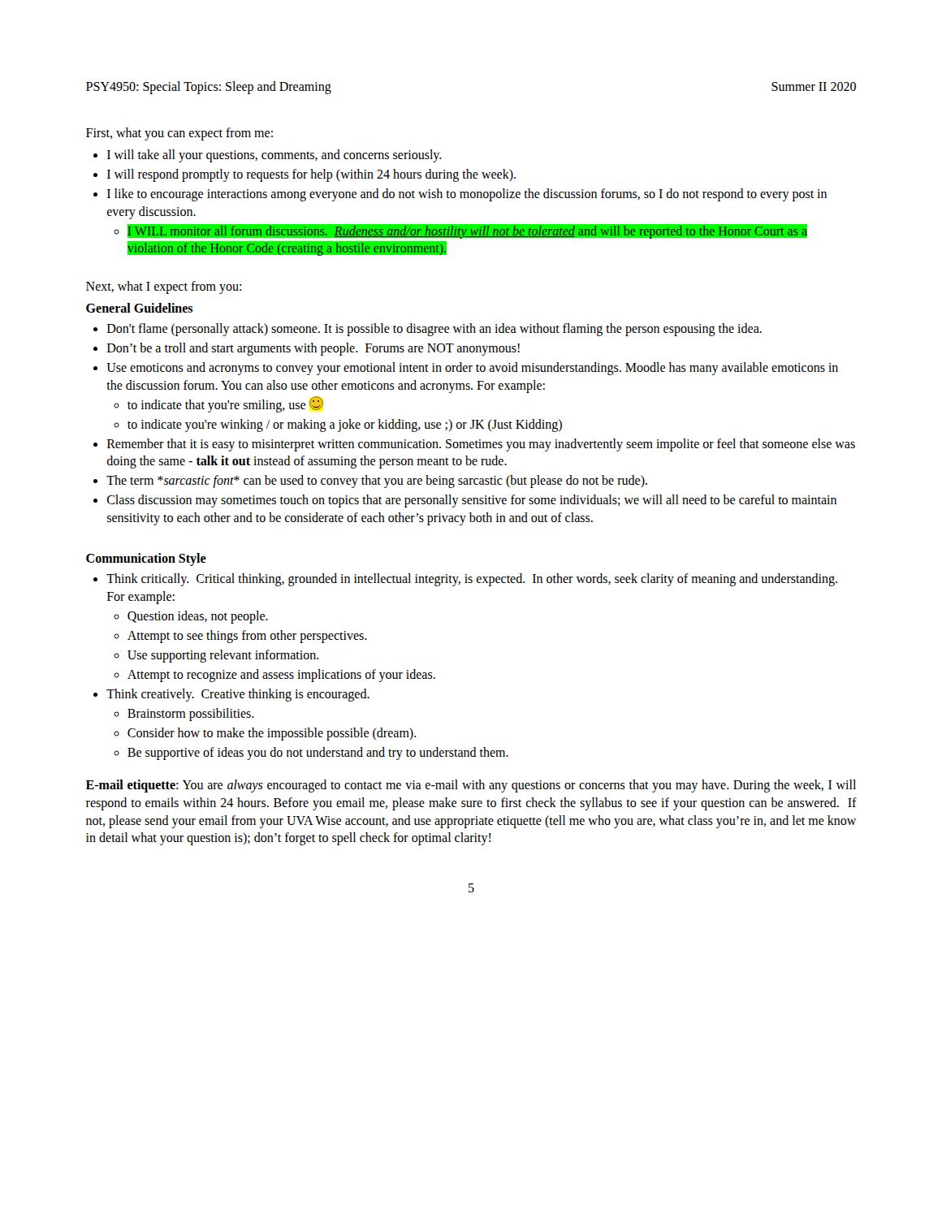PSY4950: Special Topics: Sleep and Dreaming Summer II 2020
First, what you can expect from me:
I will take all your questions, comments, and concerns seriously.
I will respond promptly to requests for help (within 24 hours during the week).
I like to encourage interactions among everyone and do not wish to monopolize the discussion forums, so I do not respond to every post in every discussion.
I WILL monitor all forum discussions. Rudeness and/or hostility will not be tolerated and will be reported to the Honor Court as a violation of the Honor Code (creating a hostile environment).
Next, what I expect from you:
General Guidelines
Don't flame (personally attack) someone. It is possible to disagree with an idea without flaming the person espousing the idea.
Don’t be a troll and start arguments with people. Forums are NOT anonymous!
Use emoticons and acronyms to convey your emotional intent in order to avoid misunderstandings. Moodle has many available emoticons in the discussion forum. You can also use other emoticons and acronyms. For example:
to indicate that you're smiling, use
to indicate you're winking / or making a joke or kidding, use ;) or JK (Just Kidding)
Remember that it is easy to misinterpret written communication. Sometimes you may inadvertently seem impolite or feel that someone else was doing the same - talk it out instead of assuming the person meant to be rude.
The term *sarcastic font* can be used to convey that you are being sarcastic (but please do not be rude).
Class discussion may sometimes touch on topics that are personally sensitive for some individuals; we will all need to be careful to maintain sensitivity to each other and to be considerate of each other’s privacy both in and out of class.
Communication Style
Think critically. Critical thinking, grounded in intellectual integrity, is expected. In other words, seek clarity of meaning and understanding. For example:
Question ideas, not people.
Attempt to see things from other perspectives.
Use supporting relevant information.
Attempt to recognize and assess implications of your ideas.
Think creatively. Creative thinking is encouraged.
Brainstorm possibilities.
Consider how to make the impossible possible (dream).
Be supportive of ideas you do not understand and try to understand them.
E-mail etiquette: You are always encouraged to contact me via e-mail with any questions or concerns that you may have. During the week, I will respond to emails within 24 hours. Before you email me, please make sure to first check the syllabus to see if your question can be answered. If not, please send your email from your UVA Wise account, and use appropriate etiquette (tell me who you are, what class you’re in, and let me know in detail what your question is); don’t forget to spell check for optimal clarity!
5